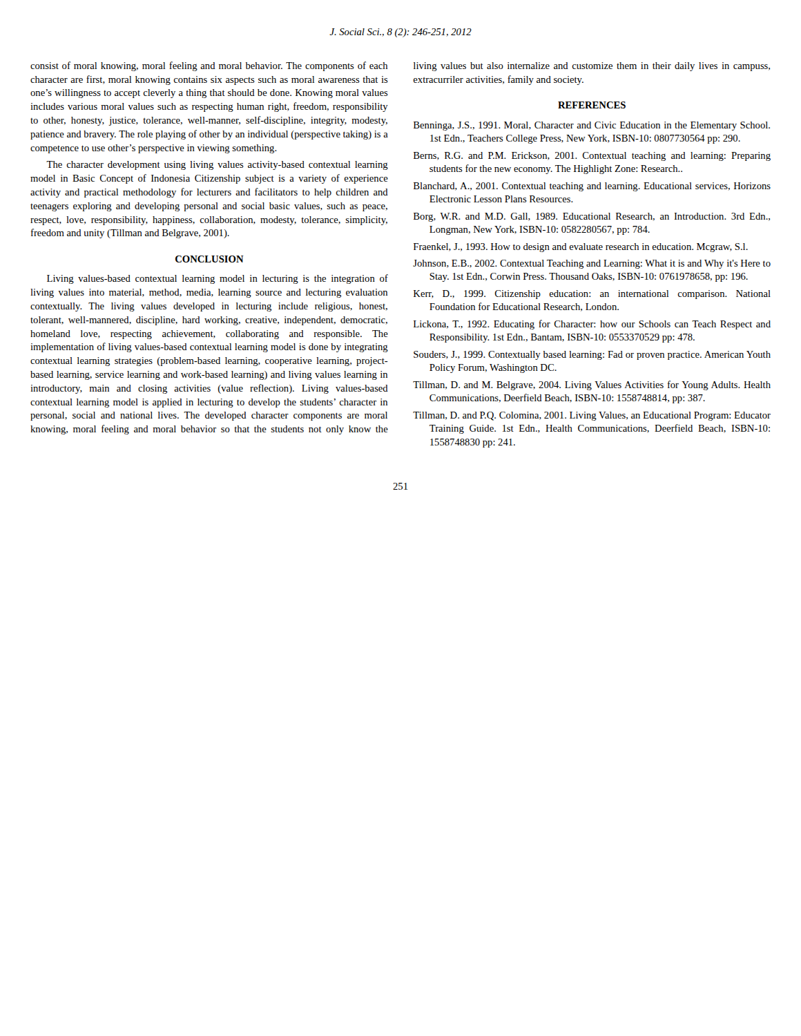J. Social Sci., 8 (2): 246-251, 2012
consist of moral knowing, moral feeling and moral behavior. The components of each character are first, moral knowing contains six aspects such as moral awareness that is one’s willingness to accept cleverly a thing that should be done. Knowing moral values includes various moral values such as respecting human right, freedom, responsibility to other, honesty, justice, tolerance, well-manner, self-discipline, integrity, modesty, patience and bravery. The role playing of other by an individual (perspective taking) is a competence to use other’s perspective in viewing something.
The character development using living values activity-based contextual learning model in Basic Concept of Indonesia Citizenship subject is a variety of experience activity and practical methodology for lecturers and facilitators to help children and teenagers exploring and developing personal and social basic values, such as peace, respect, love, responsibility, happiness, collaboration, modesty, tolerance, simplicity, freedom and unity (Tillman and Belgrave, 2001).
Conclusion
Living values-based contextual learning model in lecturing is the integration of living values into material, method, media, learning source and lecturing evaluation contextually. The living values developed in lecturing include religious, honest, tolerant, well-mannered, discipline, hard working, creative, independent, democratic, homeland love, respecting achievement, collaborating and responsible. The implementation of living values-based contextual learning model is done by integrating contextual learning strategies (problem-based learning, cooperative learning, project-based learning, service learning and work-based learning) and living values learning in introductory, main and closing activities (value reflection). Living values-based contextual learning model is applied in lecturing to develop the students’ character in personal, social and national lives. The developed character components are moral knowing, moral feeling and moral behavior so that the students not only know the living values but also internalize and customize them in their daily lives in campuss, extracurriler activities, family and society.
References
Benninga, J.S., 1991. Moral, Character and Civic Education in the Elementary School. 1st Edn., Teachers College Press, New York, ISBN-10: 0807730564 pp: 290.
Berns, R.G. and P.M. Erickson, 2001. Contextual teaching and learning: Preparing students for the new economy. The Highlight Zone: Research..
Blanchard, A., 2001. Contextual teaching and learning. Educational services, Horizons Electronic Lesson Plans Resources.
Borg, W.R. and M.D. Gall, 1989. Educational Research, an Introduction. 3rd Edn., Longman, New York, ISBN-10: 0582280567, pp: 784.
Fraenkel, J., 1993. How to design and evaluate research in education. Mcgraw, S.l.
Johnson, E.B., 2002. Contextual Teaching and Learning: What it is and Why it's Here to Stay. 1st Edn., Corwin Press. Thousand Oaks, ISBN-10: 0761978658, pp: 196.
Kerr, D., 1999. Citizenship education: an international comparison. National Foundation for Educational Research, London.
Lickona, T., 1992. Educating for Character: how our Schools can Teach Respect and Responsibility. 1st Edn., Bantam, ISBN-10: 0553370529 pp: 478.
Souders, J., 1999. Contextually based learning: Fad or proven practice. American Youth Policy Forum, Washington DC.
Tillman, D. and M. Belgrave, 2004. Living Values Activities for Young Adults. Health Communications, Deerfield Beach, ISBN-10: 1558748814, pp: 387.
Tillman, D. and P.Q. Colomina, 2001. Living Values, an Educational Program: Educator Training Guide. 1st Edn., Health Communications, Deerfield Beach, ISBN-10: 1558748830 pp: 241.
251